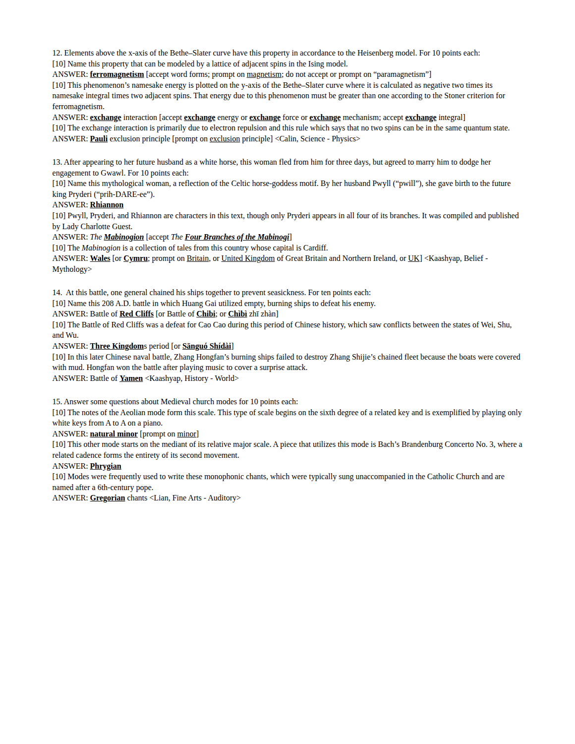12. Elements above the x-axis of the Bethe–Slater curve have this property in accordance to the Heisenberg model. For 10 points each:
[10] Name this property that can be modeled by a lattice of adjacent spins in the Ising model.
ANSWER: ferromagnetism [accept word forms; prompt on magnetism; do not accept or prompt on “paramagnetism”]
[10] This phenomenon’s namesake energy is plotted on the y-axis of the Bethe–Slater curve where it is calculated as negative two times its namesake integral times two adjacent spins. That energy due to this phenomenon must be greater than one according to the Stoner criterion for ferromagnetism.
ANSWER: exchange interaction [accept exchange energy or exchange force or exchange mechanism; accept exchange integral]
[10] The exchange interaction is primarily due to electron repulsion and this rule which says that no two spins can be in the same quantum state.
ANSWER: Pauli exclusion principle [prompt on exclusion principle] <Calin, Science - Physics>
13. After appearing to her future husband as a white horse, this woman fled from him for three days, but agreed to marry him to dodge her engagement to Gwawl. For 10 points each:
[10] Name this mythological woman, a reflection of the Celtic horse-goddess motif. By her husband Pwyll (“pwill”), she gave birth to the future king Pryderi (“prih-DARE-ee”).
ANSWER: Rhiannon
[10] Pwyll, Pryderi, and Rhiannon are characters in this text, though only Pryderi appears in all four of its branches. It was compiled and published by Lady Charlotte Guest.
ANSWER: The Mabinogion [accept The Four Branches of the Mabinogi]
[10] The Mabinogion is a collection of tales from this country whose capital is Cardiff.
ANSWER: Wales [or Cymru; prompt on Britain, or United Kingdom of Great Britain and Northern Ireland, or UK] <Kaashyap, Belief - Mythology>
14. At this battle, one general chained his ships together to prevent seasickness. For ten points each:
[10] Name this 208 A.D. battle in which Huang Gai utilized empty, burning ships to defeat his enemy.
ANSWER: Battle of Red Cliffs [or Battle of Chibi; or Chìbì zhī zhàn]
[10] The Battle of Red Cliffs was a defeat for Cao Cao during this period of Chinese history, which saw conflicts between the states of Wei, Shu, and Wu.
ANSWER: Three Kingdoms period [or Sānguó Shídài]
[10] In this later Chinese naval battle, Zhang Hongfan’s burning ships failed to destroy Zhang Shijie’s chained fleet because the boats were covered with mud. Hongfan won the battle after playing music to cover a surprise attack.
ANSWER: Battle of Yamen <Kaashyap, History - World>
15. Answer some questions about Medieval church modes for 10 points each:
[10] The notes of the Aeolian mode form this scale. This type of scale begins on the sixth degree of a related key and is exemplified by playing only white keys from A to A on a piano.
ANSWER: natural minor [prompt on minor]
[10] This other mode starts on the mediant of its relative major scale. A piece that utilizes this mode is Bach’s Brandenburg Concerto No. 3, where a related cadence forms the entirety of its second movement.
ANSWER: Phrygian
[10] Modes were frequently used to write these monophonic chants, which were typically sung unaccompanied in the Catholic Church and are named after a 6th-century pope.
ANSWER: Gregorian chants <Lian, Fine Arts - Auditory>